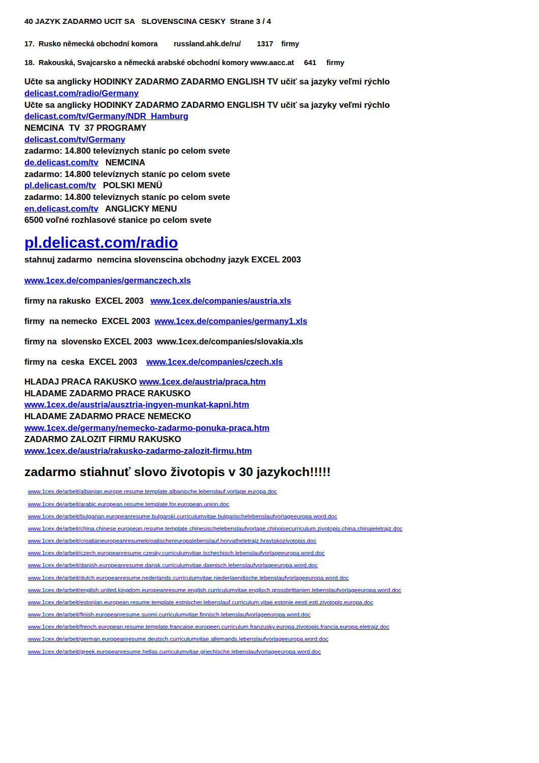40 JAZYK ZADARMO UCIT SA SLOVENSCINA CESKY Strane 3 / 4
17. Rusko německá obchodní komora russland.ahk.de/ru/ 1317 firmy
18. Rakouská, Svajcarsko a německá arabské obchodní komory www.aacc.at 641 firmy
Učte sa anglicky HODINKY ZADARMO ZADARMO ENGLISH TV učiť sa jazyky veľmi rýchlo
delicast.com/radio/Germany
Učte sa anglicky HODINKY ZADARMO ZADARMO ENGLISH TV učiť sa jazyky veľmi rýchlo
delicast.com/tv/Germany/NDR_Hamburg
NEMCINA TV 37 PROGRAMY
delicast.com/tv/Germany
zadarmo: 14.800 televíznych staníc po celom svete
de.delicast.com/tv NEMCINA
zadarmo: 14.800 televíznych staníc po celom svete
pl.delicast.com/tv POLSKI MENÜ
zadarmo: 14.800 televíznych staníc po celom svete
en.delicast.com/tv ANGLICKY MENU
6500 voľné rozhlasové stanice po celom svete
pl.delicast.com/radio
stahnuj zadarmo nemcina slovenscina obchodny jazyk EXCEL 2003
www.1cex.de/companies/germanczech.xls
firmy na rakusko EXCEL 2003 www.1cex.de/companies/austria.xls
firmy na nemecko EXCEL 2003 www.1cex.de/companies/germany1.xls
firmy na slovensko EXCEL 2003 www.1cex.de/companies/slovakia.xls
firmy na ceska EXCEL 2003 www.1cex.de/companies/czech.xls
HLADAJ PRACA RAKUSKO www.1cex.de/austria/praca.htm
HLADAME ZADARMO PRACE RAKUSKO
www.1cex.de/austria/ausztria-ingyen-munkat-kapni.htm
HLADAME ZADARMO PRACE NEMECKO
www.1cex.de/germany/nemecko-zadarmo-ponuka-praca.htm
ZADARMO ZALOZIT FIRMU RAKUSKO
www.1cex.de/austria/rakusko-zadarmo-zalozit-firmu.htm
zadarmo stiahnuť slovo životopis v 30 jazykoch!!!!!
www.1cex.de/arbeit/albanian.europe.resume.template.albanische.lebenslauf.vorlage.europa.doc
www.1cex.de/arbeit/arabic.european.resume.template.for.european.union.doc
www.1cex.de/arbeit/bulgarian.europeanresume.bulgarski.curriculumvitae.bulgarischelebenslaufvorlageeuropa.word.doc
www.1cex.de/arbeit/china.chinese.european.resume.template.chinesischelebenslaufvorlage.chinoisecurriculum.zivotopis.china.chinaieletrajz.doc
www.1cex.de/arbeit/croatianeuropeanresumekroatischereuropalebenslauf.horvatheletrajz.hravtskozivotopis.doc
www.1cex.de/arbeit/czech.europeanresume.czesky.curriculumvitae.tschechisch.lebenslaufvorlageeuropa.word.doc
www.1cex.de/arbeit/danish.europeanresume.dansk.curriculumvitae.daenisch.lebenslaufvorlageeuropa.word.doc
www.1cex.de/arbeit/dutch.europeanresume.nederlands.curriculumvitae.niederlaendische.lebenslaufvorlageeuropa.word.doc
www.1cex.de/arbeit/english.united.kingdom.europeanresume.english.curriculumvitae.englisch.grossbrittanien.lebenslaufvorlageeuropa.word.doc
www.1cex.de/arbeit/estonian.european.resume.template.estnischer.lebenslauf.curriculum.vitae.estonie.eesti.esti.zivotopis.europa.doc
www.1cex.de/arbeit/finish.europeanresume.suomi.curriculumvitae.finnisch.lebenslaufvorlageeuropa.word.doc
www.1cex.de/arbeit/french.european.resume.template.francaise.europeen.curriculum.franzusky.europa.zivotopis.francia.europa.eletrajz.doc
www.1cex.de/arbeit/german.europeanresume.deutsch.curriculumvitae.allemands.lebenslaufvorlageeuropa.word.doc
www.1cex.de/arbeit/greek.europeanresume.hellas.curriculumvitae.griechische.lebenslaufvorlageeuropa.word.doc